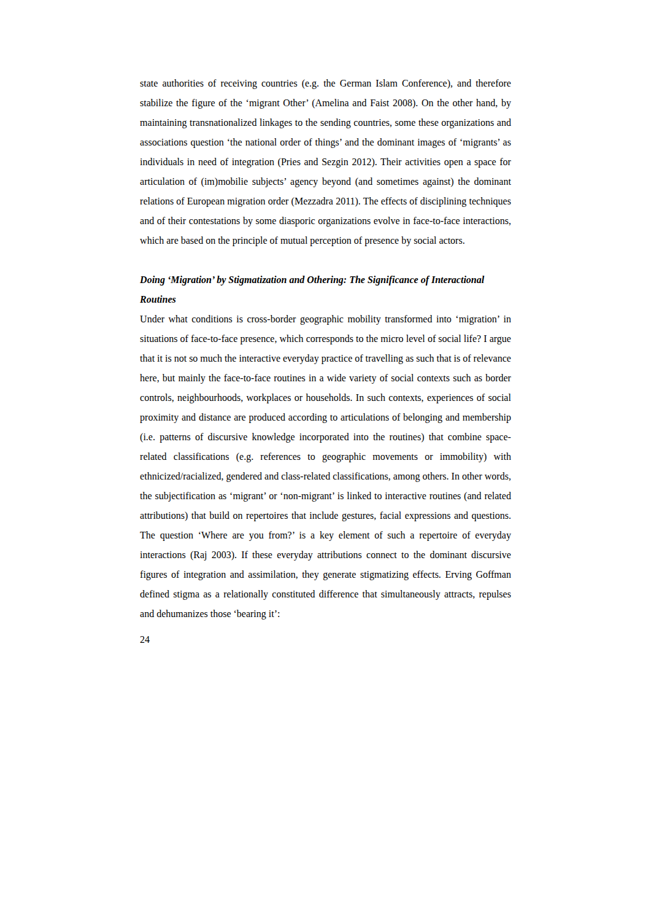state authorities of receiving countries (e.g. the German Islam Conference), and therefore stabilize the figure of the ‘migrant Other’ (Amelina and Faist 2008). On the other hand, by maintaining transnationalized linkages to the sending countries, some these organizations and associations question ‘the national order of things’ and the dominant images of ‘migrants’ as individuals in need of integration (Pries and Sezgin 2012). Their activities open a space for articulation of (im)mobilie subjects’ agency beyond (and sometimes against) the dominant relations of European migration order (Mezzadra 2011). The effects of disciplining techniques and of their contestations by some diasporic organizations evolve in face-to-face interactions, which are based on the principle of mutual perception of presence by social actors.
Doing ‘Migration’ by Stigmatization and Othering: The Significance of Interactional Routines
Under what conditions is cross-border geographic mobility transformed into ‘migration’ in situations of face-to-face presence, which corresponds to the micro level of social life? I argue that it is not so much the interactive everyday practice of travelling as such that is of relevance here, but mainly the face-to-face routines in a wide variety of social contexts such as border controls, neighbourhoods, workplaces or households. In such contexts, experiences of social proximity and distance are produced according to articulations of belonging and membership (i.e. patterns of discursive knowledge incorporated into the routines) that combine space-related classifications (e.g. references to geographic movements or immobility) with ethnicized/racialized, gendered and class-related classifications, among others. In other words, the subjectification as ‘migrant’ or ‘non-migrant’ is linked to interactive routines (and related attributions) that build on repertoires that include gestures, facial expressions and questions. The question ‘Where are you from?’ is a key element of such a repertoire of everyday interactions (Raj 2003). If these everyday attributions connect to the dominant discursive figures of integration and assimilation, they generate stigmatizing effects. Erving Goffman defined stigma as a relationally constituted difference that simultaneously attracts, repulses and dehumanizes those ‘bearing it’:
24